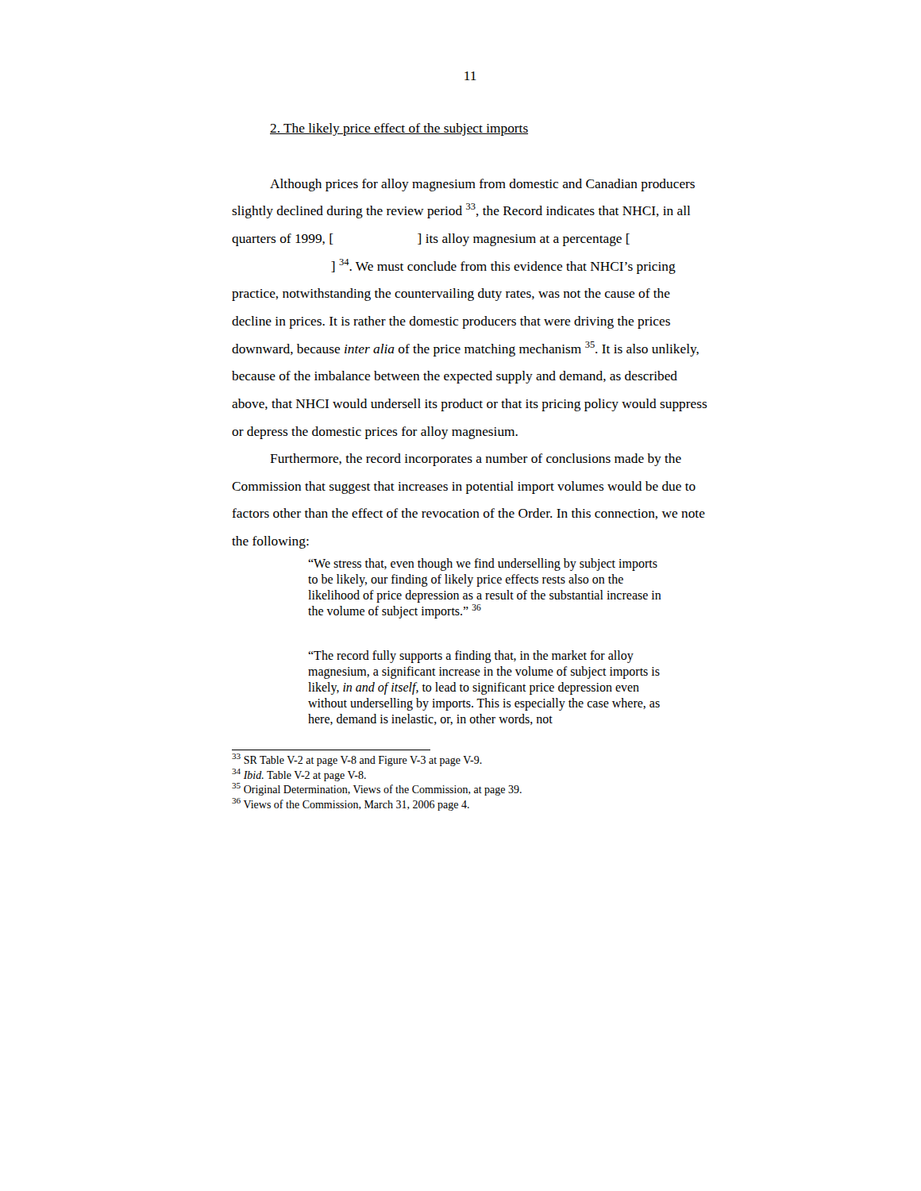11
2. The likely price effect of the subject imports
Although prices for alloy magnesium from domestic and Canadian producers slightly declined during the review period 33, the Record indicates that NHCI, in all quarters of 1999, [ ] its alloy magnesium at a percentage [ ] 34. We must conclude from this evidence that NHCI’s pricing practice, notwithstanding the countervailing duty rates, was not the cause of the decline in prices. It is rather the domestic producers that were driving the prices downward, because inter alia of the price matching mechanism 35. It is also unlikely, because of the imbalance between the expected supply and demand, as described above, that NHCI would undersell its product or that its pricing policy would suppress or depress the domestic prices for alloy magnesium.
Furthermore, the record incorporates a number of conclusions made by the Commission that suggest that increases in potential import volumes would be due to factors other than the effect of the revocation of the Order. In this connection, we note the following:
“We stress that, even though we find underselling by subject imports to be likely, our finding of likely price effects rests also on the likelihood of price depression as a result of the substantial increase in the volume of subject imports.” 36
“The record fully supports a finding that, in the market for alloy magnesium, a significant increase in the volume of subject imports is likely, in and of itself, to lead to significant price depression even without underselling by imports. This is especially the case where, as here, demand is inelastic, or, in other words, not
33 SR Table V-2 at page V-8 and Figure V-3 at page V-9.
34 Ibid. Table V-2 at page V-8.
35 Original Determination, Views of the Commission, at page 39.
36 Views of the Commission, March 31, 2006 page 4.